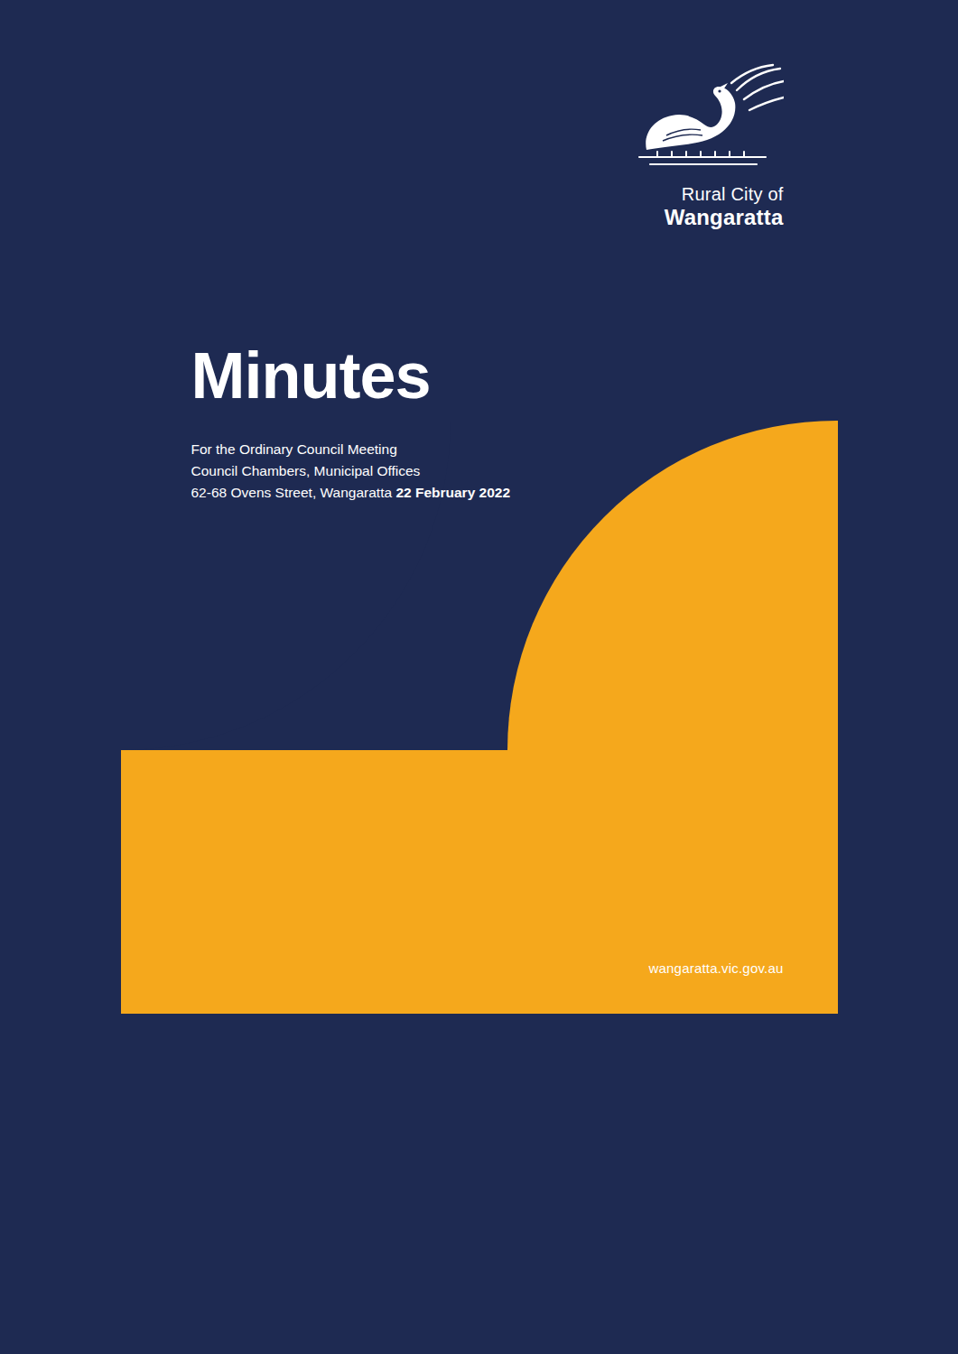Rural City of Wangaratta
Minutes
For the Ordinary Council Meeting
Council Chambers, Municipal Offices
62-68 Ovens Street, Wangaratta 22 February 2022
wangaratta.vic.gov.au